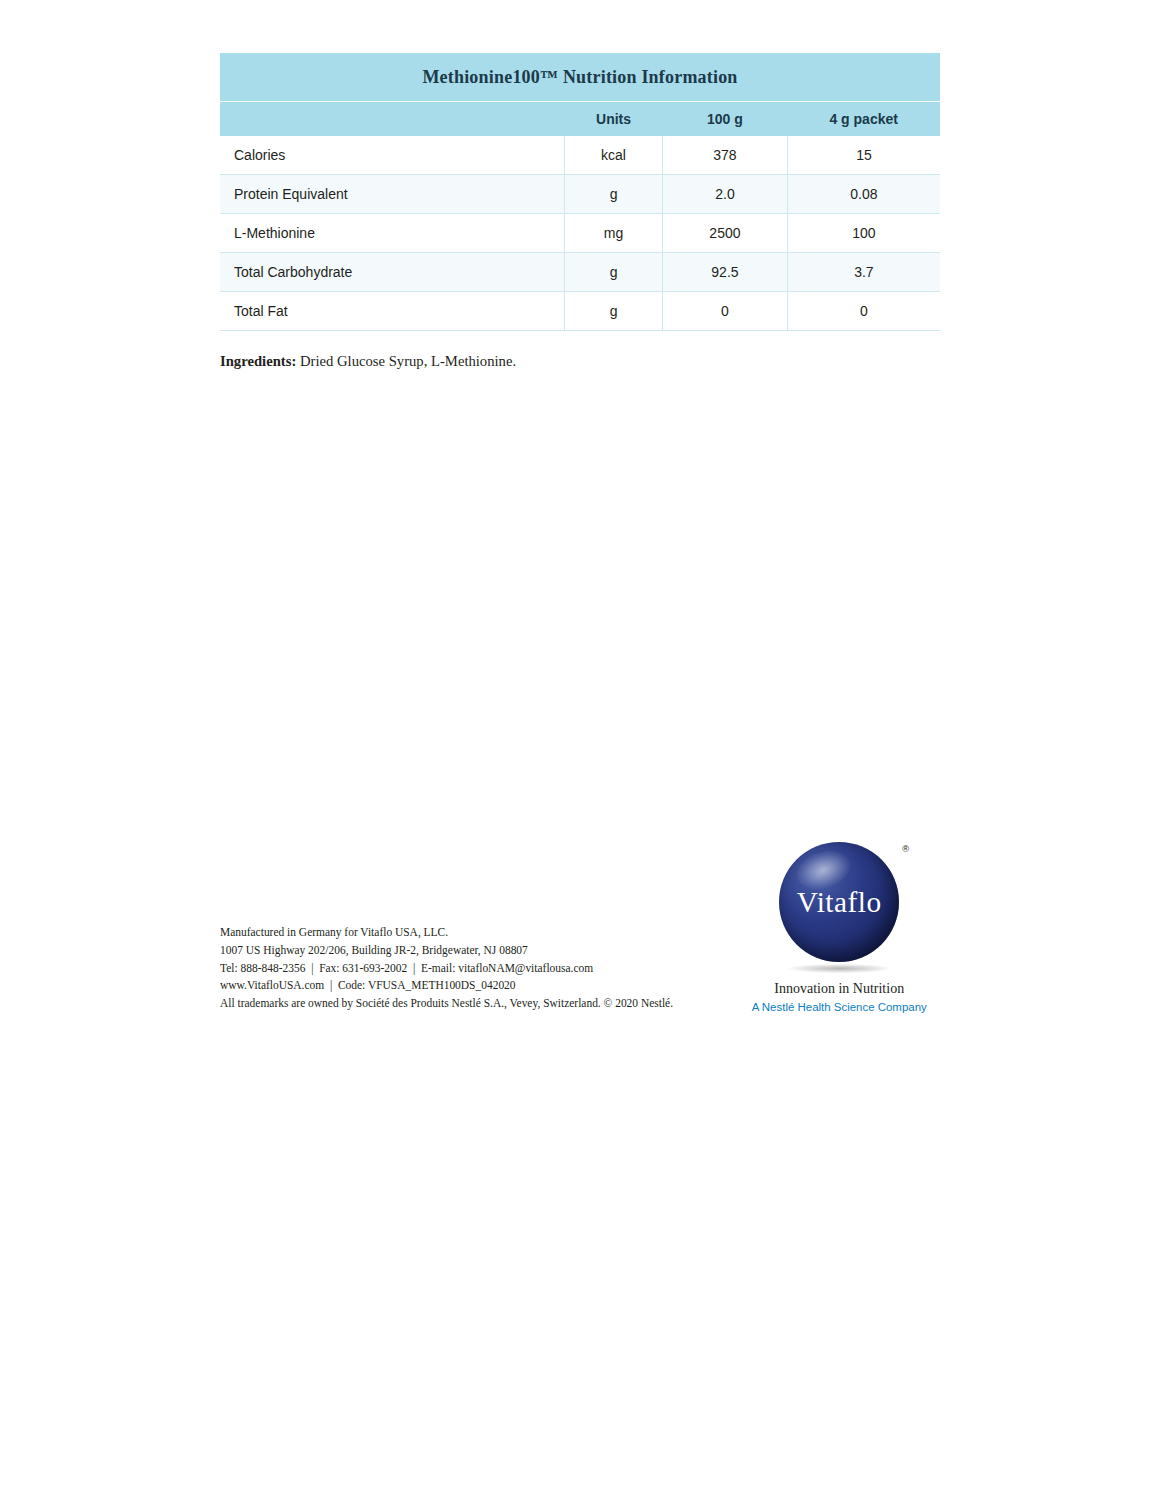Methionine100™ Nutrition Information
| | Units | 100 g | 4 g packet |
| --- | --- | --- | --- |
| Calories | kcal | 378 | 15 |
| Protein Equivalent | g | 2.0 | 0.08 |
| L-Methionine | mg | 2500 | 100 |
| Total Carbohydrate | g | 92.5 | 3.7 |
| Total Fat | g | 0 | 0 |
Ingredients: Dried Glucose Syrup, L-Methionine.
Manufactured in Germany for Vitaflo USA, LLC.
1007 US Highway 202/206, Building JR-2, Bridgewater, NJ 08807
Tel: 888-848-2356 | Fax: 631-693-2002 | E-mail: vitafloNAM@vitaflousa.com
www.VitafloUSA.com | Code: VFUSA_METH100DS_042020
All trademarks are owned by Société des Produits Nestlé S.A., Vevey, Switzerland. © 2020 Nestlé.
Vitaflo
®
Innovation in Nutrition
A Nestlé Health Science Company